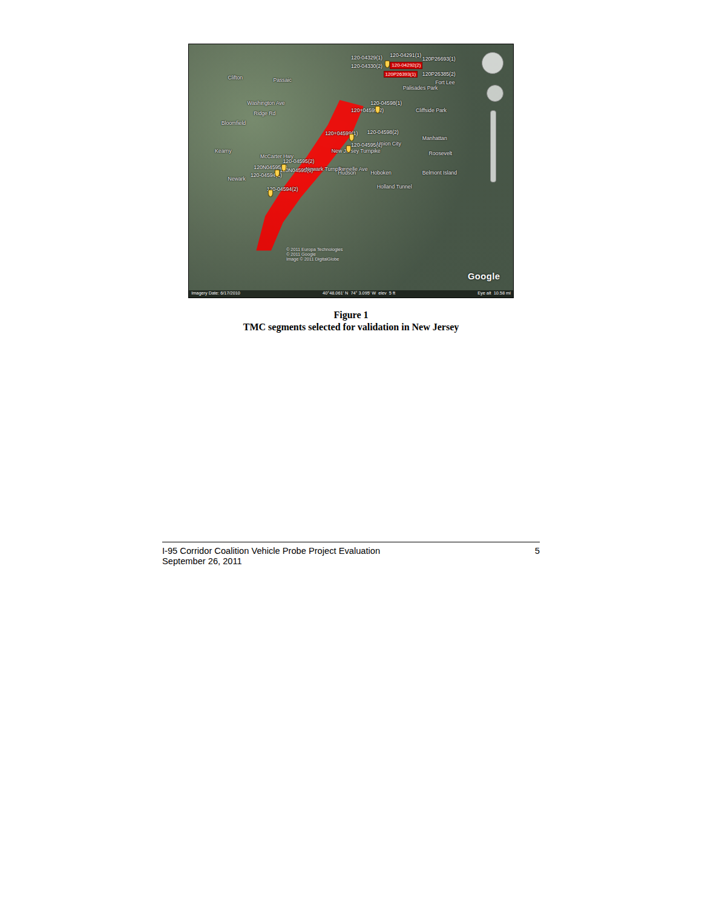120-04329(1)
120-04291(1)
120P26693(1)
120-04330(2)
120-04292(2)
120P26393(1)
120P26385(2)
120-04598(1)
120+04599(2)
120+04599(1)
120-04598(2)
120-04595(1)
120-04595(2)
120N04595(2)
120N04595(1)
120-04594(1)
120-04594(2)
Clifton
Passaic
Palisades Park
Fort Lee
Cliffside Park
Bloomfield
Union City
Manhattan
Roosevelt
Kearny
New Jersey Turnpike
Tonnelle Ave
Newark Turnpike
Hudson
Hoboken
Belmont Island
Newark
Holland Tunnel
McCarter Hwy
Ridge Rd
Washington Ave
© 2011 Europa Technologies
© 2011 Google
Image © 2011 DigitalGlobe
Google
Imagery Date: 6/17/2010 40°48.061' N 74° 3.095' W elev 5 ft Eye alt 10.58 mi
Figure 1
TMC segments selected for validation in New Jersey
I-95 Corridor Coalition Vehicle Probe Project Evaluation
September 26, 2011
5